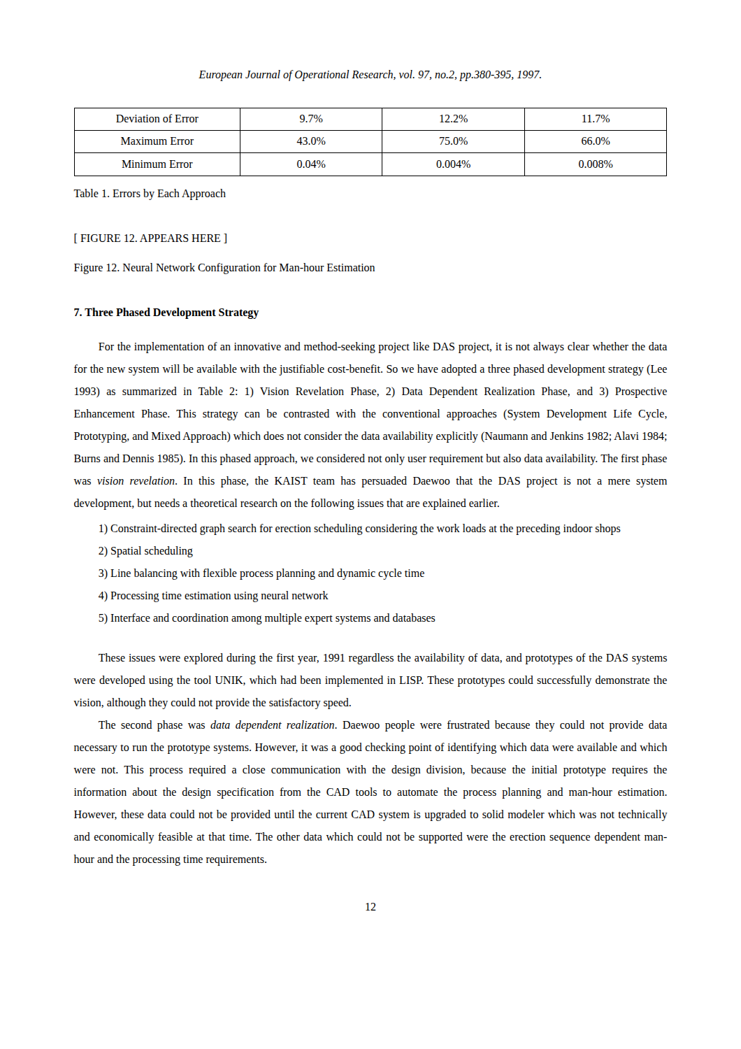European Journal of Operational Research, vol. 97, no.2, pp.380-395, 1997.
| Deviation of Error | 9.7% | 12.2% | 11.7% |
| Maximum Error | 43.0% | 75.0% | 66.0% |
| Minimum Error | 0.04% | 0.004% | 0.008% |
Table 1. Errors by Each Approach
[ FIGURE 12. APPEARS HERE ]
Figure 12. Neural Network Configuration for Man-hour Estimation
7. Three Phased Development Strategy
For the implementation of an innovative and method-seeking project like DAS project, it is not always clear whether the data for the new system will be available with the justifiable cost-benefit. So we have adopted a three phased development strategy (Lee 1993) as summarized in Table 2: 1) Vision Revelation Phase, 2) Data Dependent Realization Phase, and 3) Prospective Enhancement Phase. This strategy can be contrasted with the conventional approaches (System Development Life Cycle, Prototyping, and Mixed Approach) which does not consider the data availability explicitly (Naumann and Jenkins 1982; Alavi 1984; Burns and Dennis 1985). In this phased approach, we considered not only user requirement but also data availability. The first phase was vision revelation. In this phase, the KAIST team has persuaded Daewoo that the DAS project is not a mere system development, but needs a theoretical research on the following issues that are explained earlier.
1) Constraint-directed graph search for erection scheduling considering the work loads at the preceding indoor shops
2) Spatial scheduling
3) Line balancing with flexible process planning and dynamic cycle time
4) Processing time estimation using neural network
5) Interface and coordination among multiple expert systems and databases
These issues were explored during the first year, 1991 regardless the availability of data, and prototypes of the DAS systems were developed using the tool UNIK, which had been implemented in LISP. These prototypes could successfully demonstrate the vision, although they could not provide the satisfactory speed.
The second phase was data dependent realization. Daewoo people were frustrated because they could not provide data necessary to run the prototype systems. However, it was a good checking point of identifying which data were available and which were not. This process required a close communication with the design division, because the initial prototype requires the information about the design specification from the CAD tools to automate the process planning and man-hour estimation. However, these data could not be provided until the current CAD system is upgraded to solid modeler which was not technically and economically feasible at that time. The other data which could not be supported were the erection sequence dependent man-hour and the processing time requirements.
12